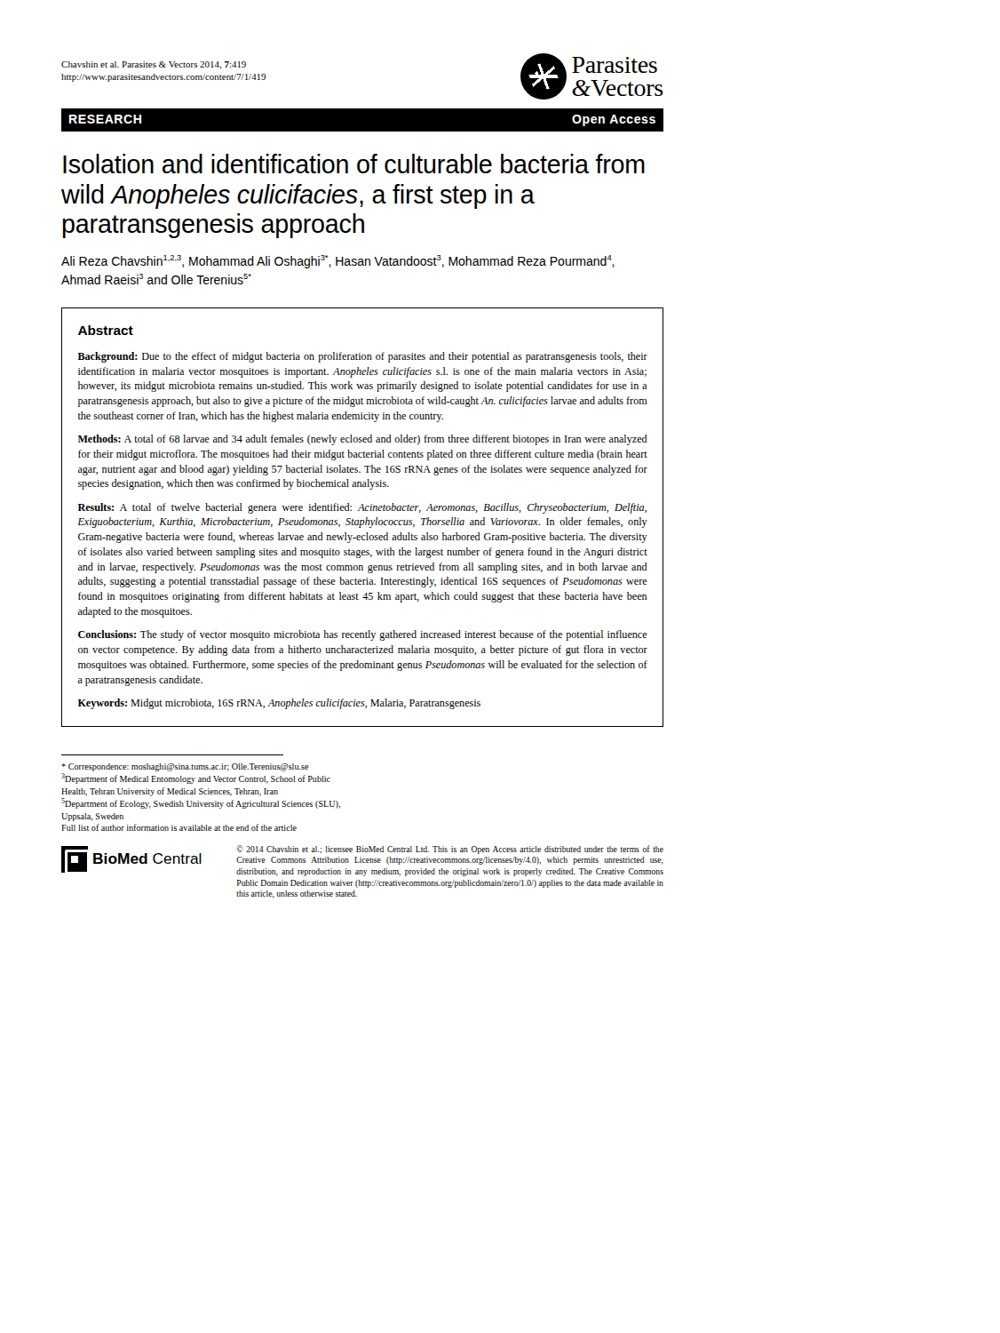Chavshin et al. Parasites & Vectors 2014, 7:419
http://www.parasitesandvectors.com/content/7/1/419
Parasites
&Vectors
RESEARCH
Open Access
Isolation and identification of culturable bacteria from wild Anopheles culicifacies, a first step in a paratransgenesis approach
Ali Reza Chavshin1,2,3, Mohammad Ali Oshaghi3*, Hasan Vatandoost3, Mohammad Reza Pourmand4,
Ahmad Raeisi3 and Olle Terenius5*
Abstract
Background: Due to the effect of midgut bacteria on proliferation of parasites and their potential as paratransgenesis tools, their identification in malaria vector mosquitoes is important. Anopheles culicifacies s.l. is one of the main malaria vectors in Asia; however, its midgut microbiota remains un-studied. This work was primarily designed to isolate potential candidates for use in a paratransgenesis approach, but also to give a picture of the midgut microbiota of wild-caught An. culicifacies larvae and adults from the southeast corner of Iran, which has the highest malaria endemicity in the country.
Methods: A total of 68 larvae and 34 adult females (newly eclosed and older) from three different biotopes in Iran were analyzed for their midgut microflora. The mosquitoes had their midgut bacterial contents plated on three different culture media (brain heart agar, nutrient agar and blood agar) yielding 57 bacterial isolates. The 16S rRNA genes of the isolates were sequence analyzed for species designation, which then was confirmed by biochemical analysis.
Results: A total of twelve bacterial genera were identified: Acinetobacter, Aeromonas, Bacillus, Chryseobacterium, Delftia, Exiguobacterium, Kurthia, Microbacterium, Pseudomonas, Staphylococcus, Thorsellia and Variovorax. In older females, only Gram-negative bacteria were found, whereas larvae and newly-eclosed adults also harbored Gram-positive bacteria. The diversity of isolates also varied between sampling sites and mosquito stages, with the largest number of genera found in the Anguri district and in larvae, respectively. Pseudomonas was the most common genus retrieved from all sampling sites, and in both larvae and adults, suggesting a potential transstadial passage of these bacteria. Interestingly, identical 16S sequences of Pseudomonas were found in mosquitoes originating from different habitats at least 45 km apart, which could suggest that these bacteria have been adapted to the mosquitoes.
Conclusions: The study of vector mosquito microbiota has recently gathered increased interest because of the potential influence on vector competence. By adding data from a hitherto uncharacterized malaria mosquito, a better picture of gut flora in vector mosquitoes was obtained. Furthermore, some species of the predominant genus Pseudomonas will be evaluated for the selection of a paratransgenesis candidate.
Keywords: Midgut microbiota, 16S rRNA, Anopheles culicifacies, Malaria, Paratransgenesis
* Correspondence: moshaghi@sina.tums.ac.ir; Olle.Terenius@slu.se
3Department of Medical Entomology and Vector Control, School of Public
Health, Tehran University of Medical Sciences, Tehran, Iran
5Department of Ecology, Swedish University of Agricultural Sciences (SLU),
Uppsala, Sweden
Full list of author information is available at the end of the article
Bio Med Central
© 2014 Chavshin et al.; licensee BioMed Central Ltd. This is an Open Access article distributed under the terms of the Creative Commons Attribution License (http://creativecommons.org/licenses/by/4.0), which permits unrestricted use, distribution, and reproduction in any medium, provided the original work is properly credited. The Creative Commons Public Domain Dedication waiver (http://creativecommons.org/publicdomain/zero/1.0/) applies to the data made available in this article, unless otherwise stated.